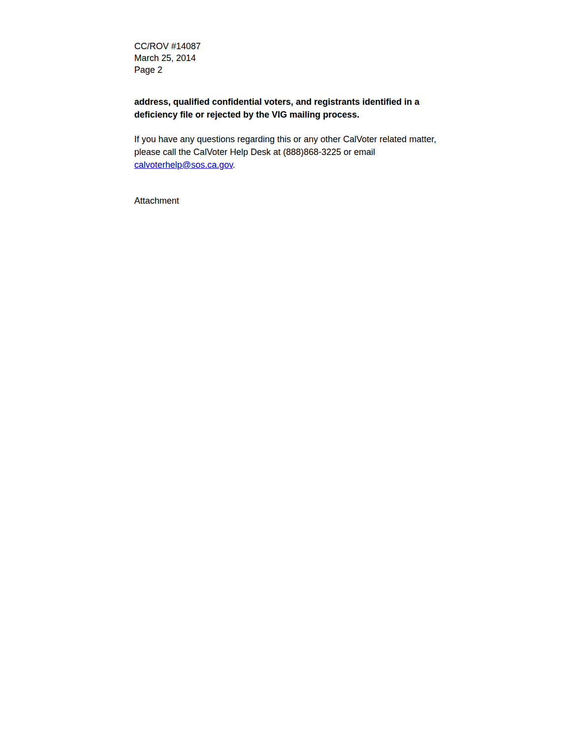CC/ROV #14087
March 25, 2014
Page 2
address, qualified confidential voters, and registrants identified in a deficiency file or rejected by the VIG mailing process.
If you have any questions regarding this or any other CalVoter related matter, please call the CalVoter Help Desk at (888)868-3225 or email calvoterhelp@sos.ca.gov.
Attachment